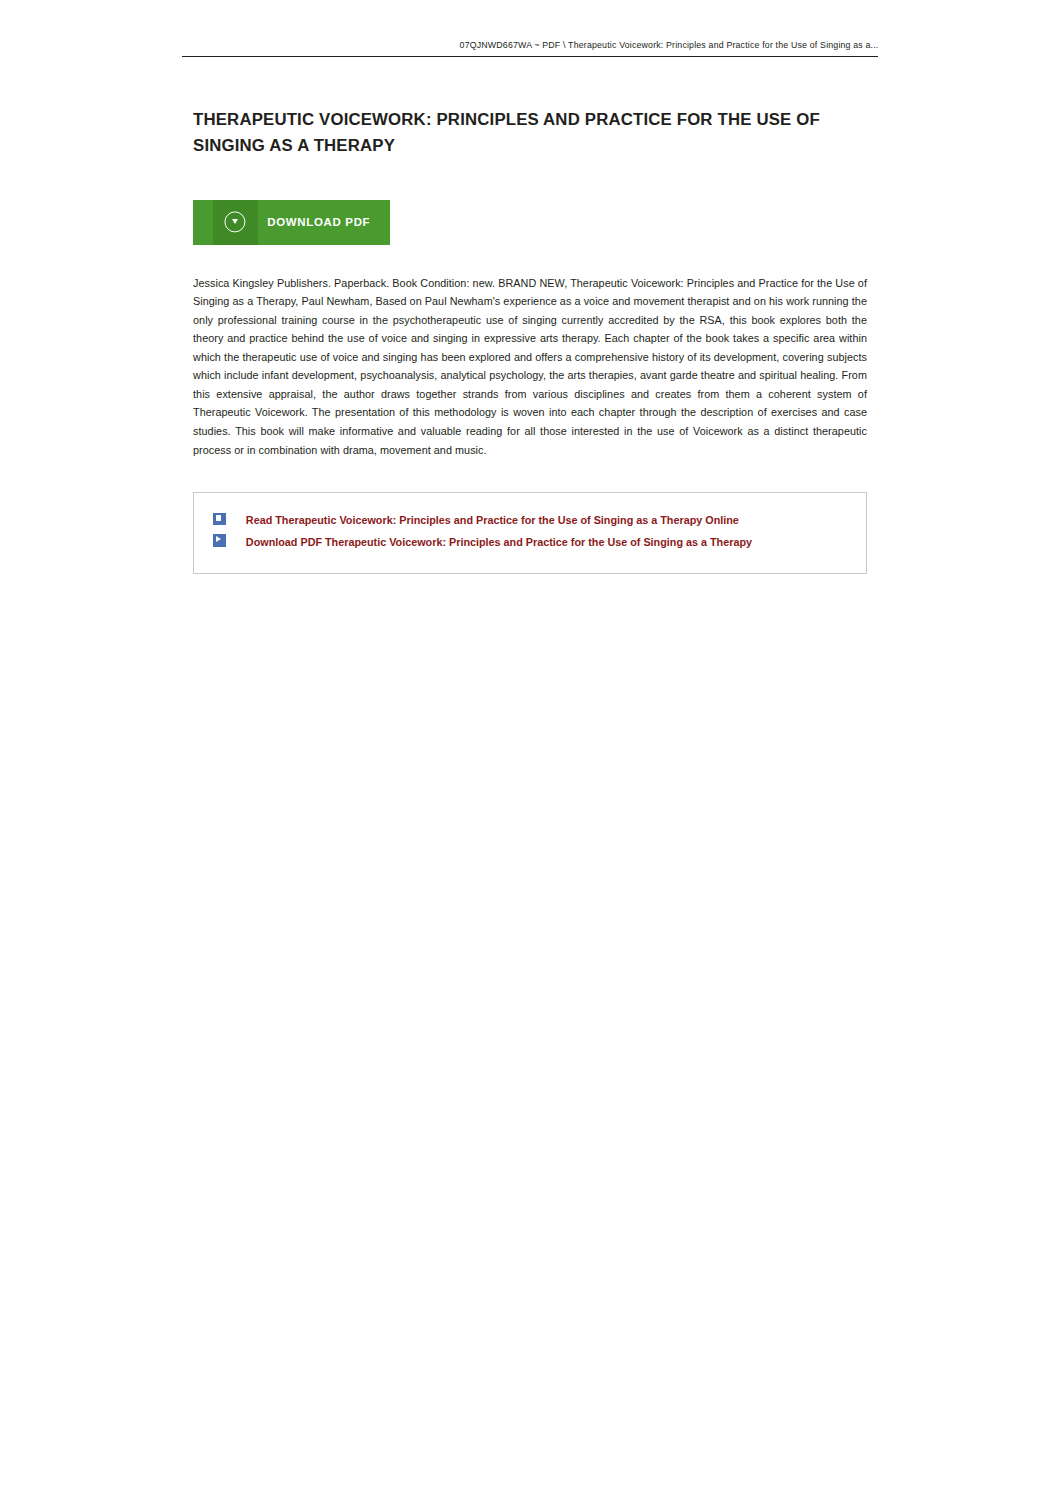07QJNWD667WA ~ PDF \ Therapeutic Voicework: Principles and Practice for the Use of Singing as a...
Therapeutic Voicework: Principles and Practice for the Use of Singing as a Therapy
DOWNLOAD PDF
Jessica Kingsley Publishers. Paperback. Book Condition: new. BRAND NEW, Therapeutic Voicework: Principles and Practice for the Use of Singing as a Therapy, Paul Newham, Based on Paul Newham's experience as a voice and movement therapist and on his work running the only professional training course in the psychotherapeutic use of singing currently accredited by the RSA, this book explores both the theory and practice behind the use of voice and singing in expressive arts therapy. Each chapter of the book takes a specific area within which the therapeutic use of voice and singing has been explored and offers a comprehensive history of its development, covering subjects which include infant development, psychoanalysis, analytical psychology, the arts therapies, avant garde theatre and spiritual healing. From this extensive appraisal, the author draws together strands from various disciplines and creates from them a coherent system of Therapeutic Voicework. The presentation of this methodology is woven into each chapter through the description of exercises and case studies. This book will make informative and valuable reading for all those interested in the use of Voicework as a distinct therapeutic process or in combination with drama, movement and music.
Read Therapeutic Voicework: Principles and Practice for the Use of Singing as a Therapy Online
Download PDF Therapeutic Voicework: Principles and Practice for the Use of Singing as a Therapy